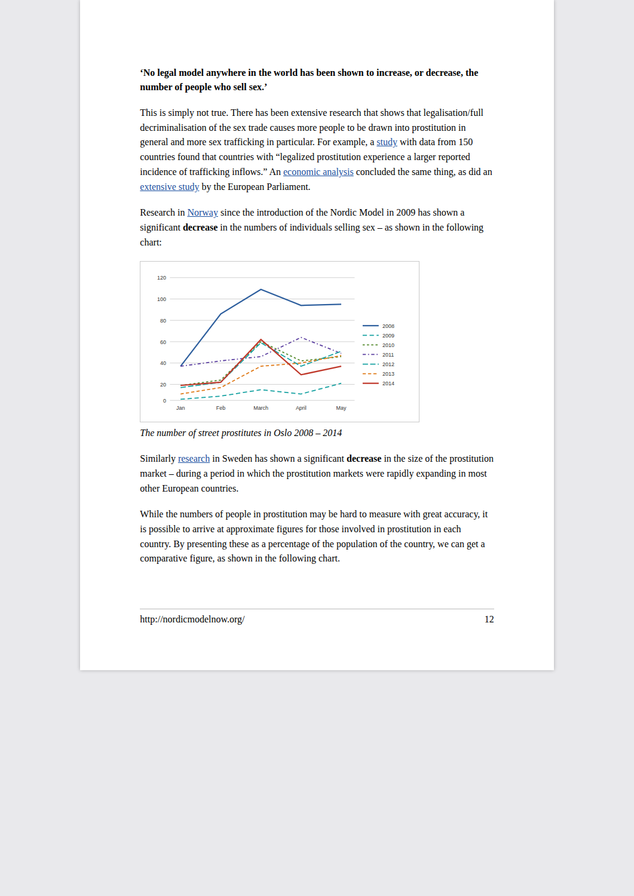‘No legal model anywhere in the world has been shown to increase, or decrease, the number of people who sell sex.’
This is simply not true. There has been extensive research that shows that legalisation/full decriminalisation of the sex trade causes more people to be drawn into prostitution in general and more sex trafficking in particular. For example, a study with data from 150 countries found that countries with “legalized prostitution experience a larger reported incidence of trafficking inflows.” An economic analysis concluded the same thing, as did an extensive study by the European Parliament.
Research in Norway since the introduction of the Nordic Model in 2009 has shown a significant decrease in the numbers of individuals selling sex – as shown in the following chart:
The number of street prostitutes in Oslo 2008 – 2014
Similarly research in Sweden has shown a significant decrease in the size of the prostitution market – during a period in which the prostitution markets were rapidly expanding in most other European countries.
While the numbers of people in prostitution may be hard to measure with great accuracy, it is possible to arrive at approximate figures for those involved in prostitution in each country. By presenting these as a percentage of the population of the country, we can get a comparative figure, as shown in the following chart.
http://nordicmodelnow.org/ 12